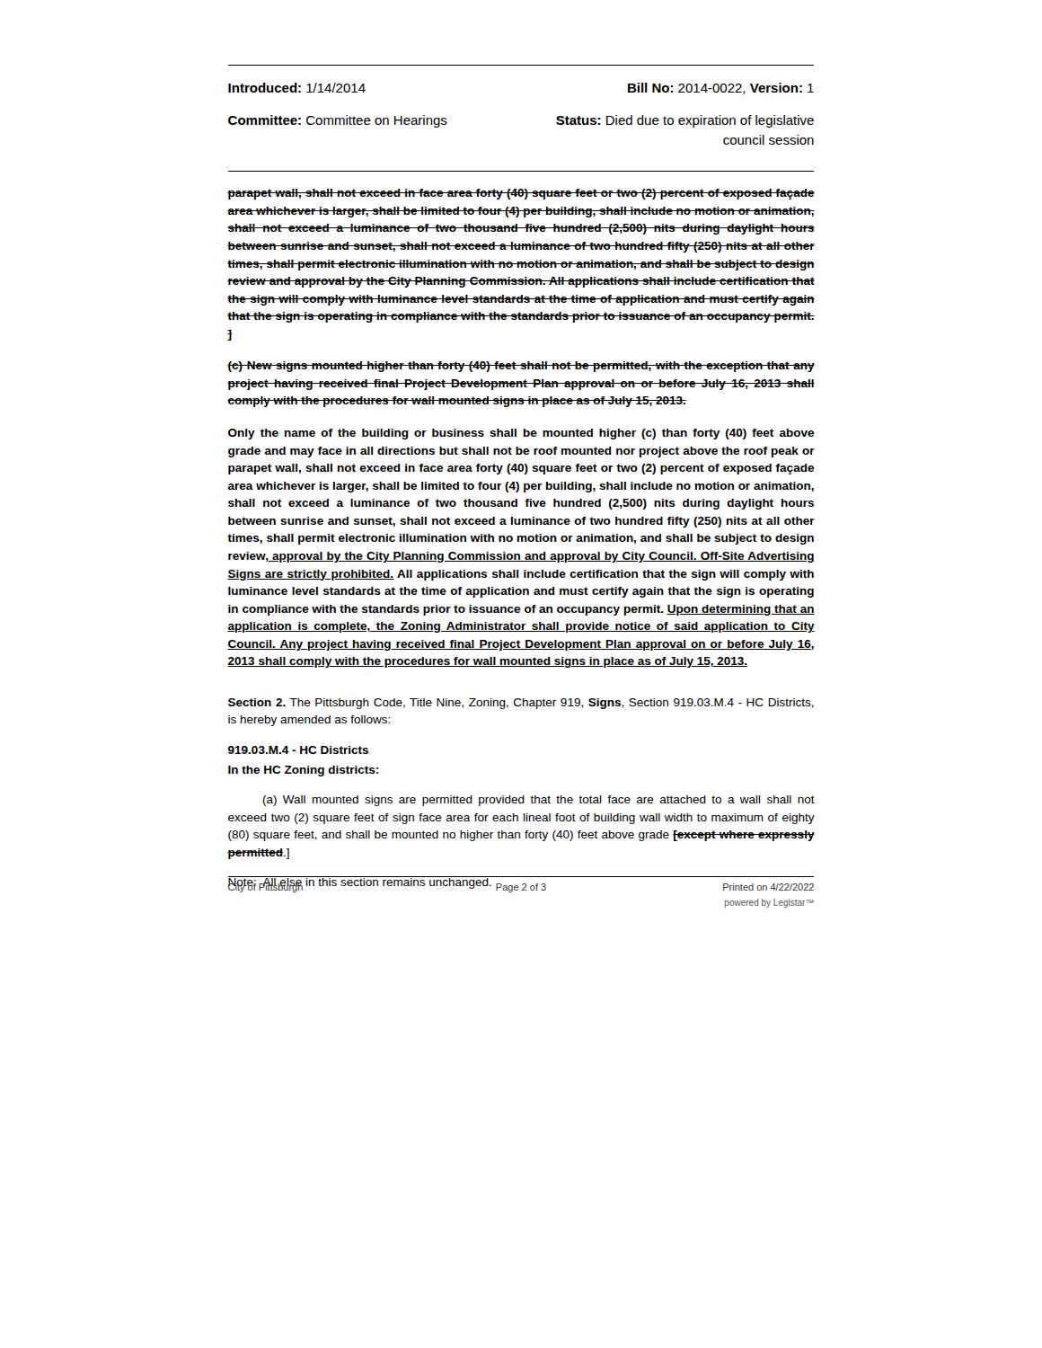| Introduced: 1/14/2014 | Bill No: 2014-0022, Version: 1 |
| Committee: Committee on Hearings | Status: Died due to expiration of legislative council session |
parapet wall, shall not exceed in face area forty (40) square feet or two (2) percent of exposed façade area whichever is larger, shall be limited to four (4) per building, shall include no motion or animation, shall not exceed a luminance of two thousand five hundred (2,500) nits during daylight hours between sunrise and sunset, shall not exceed a luminance of two hundred fifty (250) nits at all other times, shall permit electronic illumination with no motion or animation, and shall be subject to design review and approval by the City Planning Commission. All applications shall include certification that the sign will comply with luminance level standards at the time of application and must certify again that the sign is operating in compliance with the standards prior to issuance of an occupancy permit. ]
(c) New signs mounted higher than forty (40) feet shall not be permitted, with the exception that any project having received final Project Development Plan approval on or before July 16, 2013 shall comply with the procedures for wall mounted signs in place as of July 15, 2013.
Only the name of the building or business shall be mounted higher (c) than forty (40) feet above grade and may face in all directions but shall not be roof mounted nor project above the roof peak or parapet wall, shall not exceed in face area forty (40) square feet or two (2) percent of exposed façade area whichever is larger, shall be limited to four (4) per building, shall include no motion or animation, shall not exceed a luminance of two thousand five hundred (2,500) nits during daylight hours between sunrise and sunset, shall not exceed a luminance of two hundred fifty (250) nits at all other times, shall permit electronic illumination with no motion or animation, and shall be subject to design review, approval by the City Planning Commission and approval by City Council. Off-Site Advertising Signs are strictly prohibited. All applications shall include certification that the sign will comply with luminance level standards at the time of application and must certify again that the sign is operating in compliance with the standards prior to issuance of an occupancy permit. Upon determining that an application is complete, the Zoning Administrator shall provide notice of said application to City Council. Any project having received final Project Development Plan approval on or before July 16, 2013 shall comply with the procedures for wall mounted signs in place as of July 15, 2013.
Section 2. The Pittsburgh Code, Title Nine, Zoning, Chapter 919, Signs, Section 919.03.M.4 - HC Districts, is hereby amended as follows:
919.03.M.4 - HC Districts
In the HC Zoning districts:
(a) Wall mounted signs are permitted provided that the total face are attached to a wall shall not exceed two (2) square feet of sign face area for each lineal foot of building wall width to maximum of eighty (80) square feet, and shall be mounted no higher than forty (40) feet above grade [except where expressly permitted.]
Note: All else in this section remains unchanged.
City of Pittsburgh Page 2 of 3 Printed on 4/22/2022
powered by Legistar™